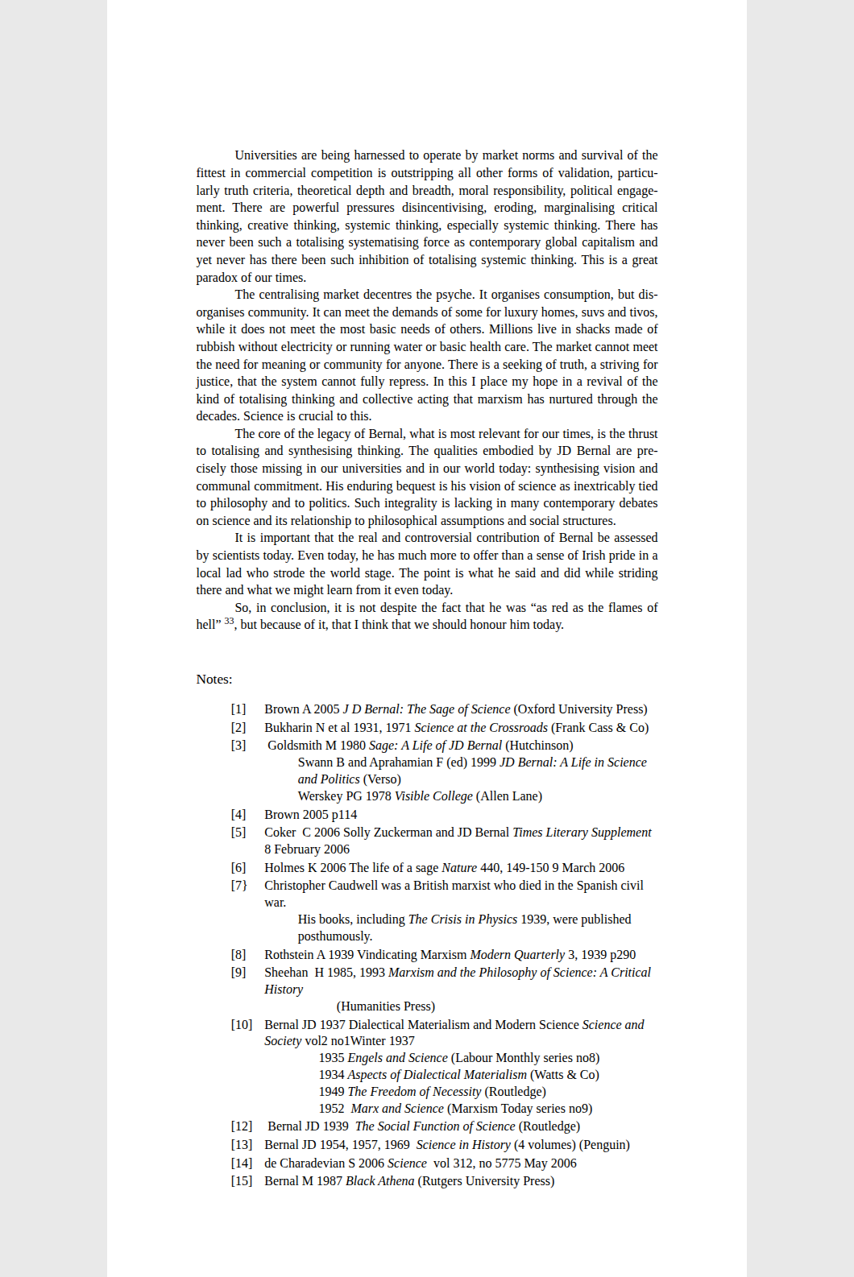Universities are being harnessed to operate by market norms and survival of the fittest in commercial competition is outstripping all other forms of validation, particularly truth criteria, theoretical depth and breadth, moral responsibility, political engagement. There are powerful pressures disincentivising, eroding, marginalising critical thinking, creative thinking, systemic thinking, especially systemic thinking. There has never been such a totalising systematising force as contemporary global capitalism and yet never has there been such inhibition of totalising systemic thinking. This is a great paradox of our times.
The centralising market decentres the psyche. It organises consumption, but disorganises community. It can meet the demands of some for luxury homes, suvs and tivos, while it does not meet the most basic needs of others. Millions live in shacks made of rubbish without electricity or running water or basic health care. The market cannot meet the need for meaning or community for anyone. There is a seeking of truth, a striving for justice, that the system cannot fully repress. In this I place my hope in a revival of the kind of totalising thinking and collective acting that marxism has nurtured through the decades. Science is crucial to this.
The core of the legacy of Bernal, what is most relevant for our times, is the thrust to totalising and synthesising thinking. The qualities embodied by JD Bernal are precisely those missing in our universities and in our world today: synthesising vision and communal commitment. His enduring bequest is his vision of science as inextricably tied to philosophy and to politics. Such integrality is lacking in many contemporary debates on science and its relationship to philosophical assumptions and social structures.
It is important that the real and controversial contribution of Bernal be assessed by scientists today. Even today, he has much more to offer than a sense of Irish pride in a local lad who strode the world stage. The point is what he said and did while striding there and what we might learn from it even today.
So, in conclusion, it is not despite the fact that he was “as red as the flames of hell” 33, but because of it, that I think that we should honour him today.
Notes:
[1] Brown A 2005 J D Bernal: The Sage of Science (Oxford University Press)
[2] Bukharin N et al 1931, 1971 Science at the Crossroads (Frank Cass & Co)
[3] Goldsmith M 1980 Sage: A Life of JD Bernal (Hutchinson) Swann B and Aprahamian F (ed) 1999 JD Bernal: A Life in Science and Politics (Verso) Werskey PG 1978 Visible College (Allen Lane)
[4] Brown 2005 p114
[5] Coker C 2006 Solly Zuckerman and JD Bernal Times Literary Supplement 8 February 2006
[6] Holmes K 2006 The life of a sage Nature 440, 149-150 9 March 2006
[7}Christopher Caudwell was a British marxist who died in the Spanish civil war. His books, including The Crisis in Physics 1939, were published posthumously.
[8] Rothstein A 1939 Vindicating Marxism Modern Quarterly 3, 1939 p290
[9] Sheehan H 1985, 1993 Marxism and the Philosophy of Science: A Critical History (Humanities Press)
[10] Bernal JD 1937 Dialectical Materialism and Modern Science Science and Society vol2 no1Winter 1937 1935 Engels and Science (Labour Monthly series no8) 1934 Aspects of Dialectical Materialism (Watts & Co) 1949 The Freedom of Necessity (Routledge) 1952 Marx and Science (Marxism Today series no9)
[12] Bernal JD 1939 The Social Function of Science (Routledge)
[13] Bernal JD 1954, 1957, 1969 Science in History (4 volumes) (Penguin)
[14] de Charadevian S 2006 Science vol 312, no 5775 May 2006
[15] Bernal M 1987 Black Athena (Rutgers University Press)